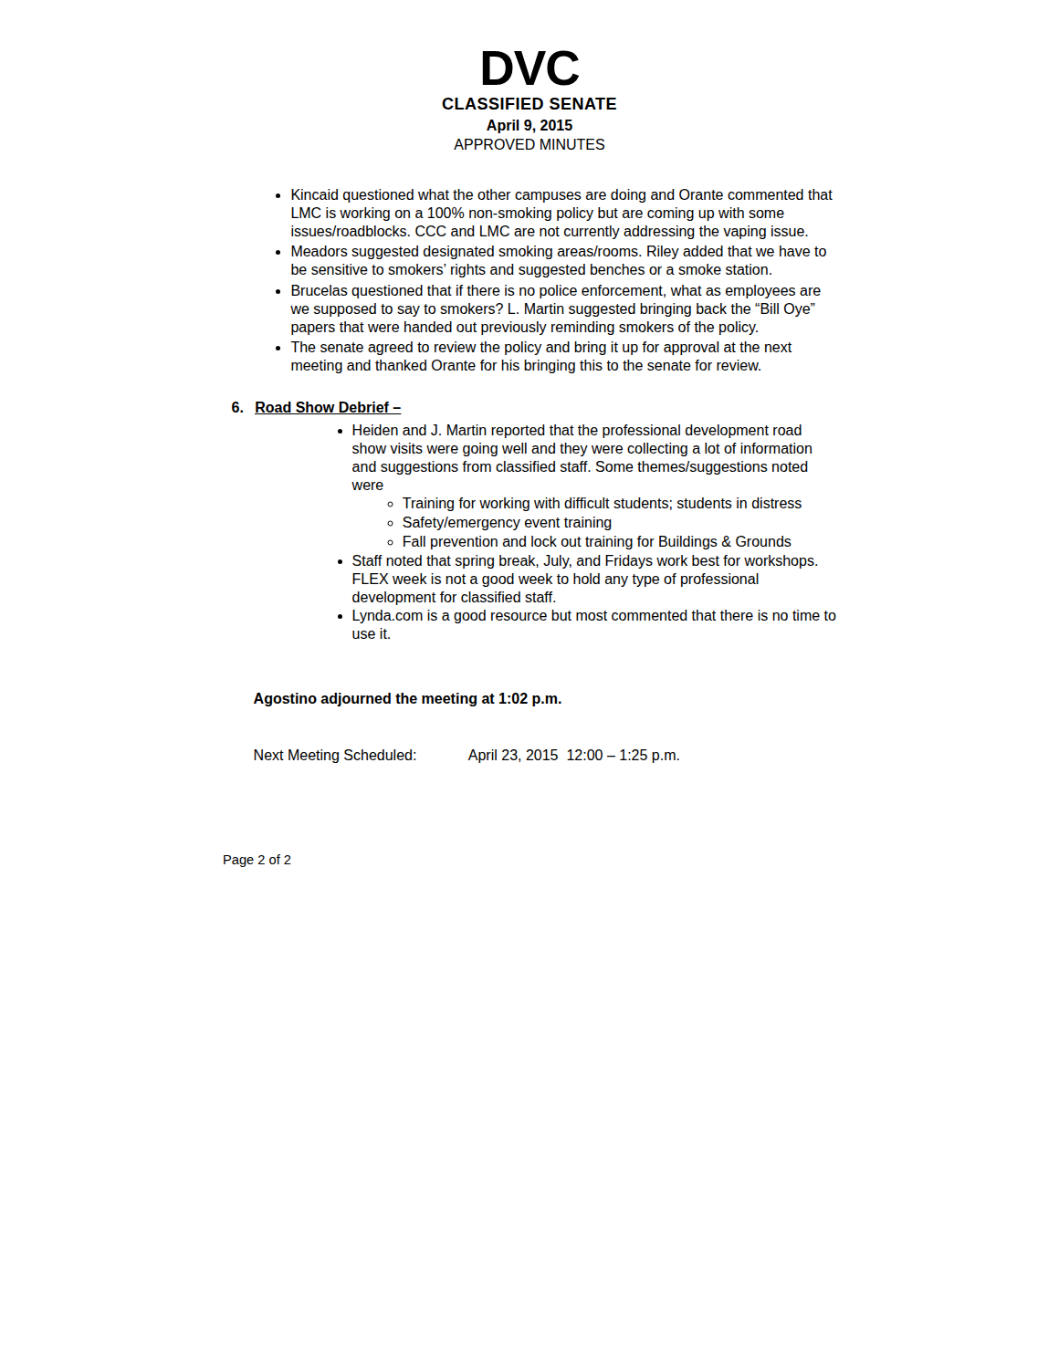DVC
CLASSIFIED SENATE
April 9, 2015
APPROVED MINUTES
Kincaid questioned what the other campuses are doing and Orante commented that LMC is working on a 100% non-smoking policy but are coming up with some issues/roadblocks. CCC and LMC are not currently addressing the vaping issue.
Meadors suggested designated smoking areas/rooms. Riley added that we have to be sensitive to smokers’ rights and suggested benches or a smoke station.
Brucelas questioned that if there is no police enforcement, what as employees are we supposed to say to smokers? L. Martin suggested bringing back the “Bill Oye” papers that were handed out previously reminding smokers of the policy.
The senate agreed to review the policy and bring it up for approval at the next meeting and thanked Orante for his bringing this to the senate for review.
6. Road Show Debrief –
Heiden and J. Martin reported that the professional development road show visits were going well and they were collecting a lot of information and suggestions from classified staff. Some themes/suggestions noted were
Training for working with difficult students; students in distress
Safety/emergency event training
Fall prevention and lock out training for Buildings & Grounds
Staff noted that spring break, July, and Fridays work best for workshops. FLEX week is not a good week to hold any type of professional development for classified staff.
Lynda.com is a good resource but most commented that there is no time to use it.
Agostino adjourned the meeting at 1:02 p.m.
Next Meeting Scheduled: April 23, 2015 12:00 – 1:25 p.m.
Page 2 of 2